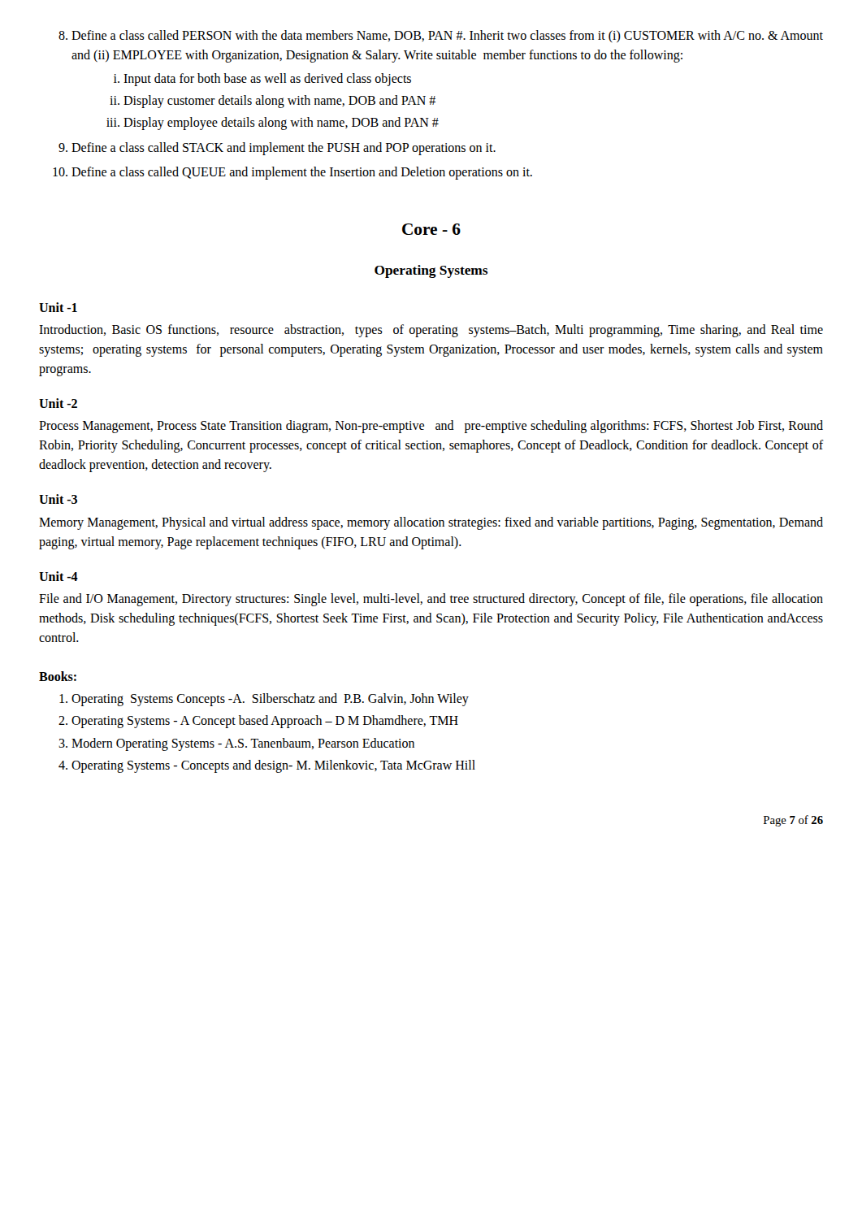Define a class called PERSON with the data members Name, DOB, PAN #. Inherit two classes from it (i) CUSTOMER with A/C no. & Amount and (ii) EMPLOYEE with Organization, Designation & Salary. Write suitable member functions to do the following:
Input data for both base as well as derived class objects
Display customer details along with name, DOB and PAN #
Display employee details along with name, DOB and PAN #
Define a class called STACK and implement the PUSH and POP operations on it.
Define a class called QUEUE and implement the Insertion and Deletion operations on it.
Core - 6
Operating Systems
Unit -1
Introduction, Basic OS functions, resource abstraction, types of operating systems–Batch, Multi programming, Time sharing, and Real time systems; operating systems for personal computers, Operating System Organization, Processor and user modes, kernels, system calls and system programs.
Unit -2
Process Management, Process State Transition diagram, Non-pre-emptive and pre-emptive scheduling algorithms: FCFS, Shortest Job First, Round Robin, Priority Scheduling, Concurrent processes, concept of critical section, semaphores, Concept of Deadlock, Condition for deadlock. Concept of deadlock prevention, detection and recovery.
Unit -3
Memory Management, Physical and virtual address space, memory allocation strategies: fixed and variable partitions, Paging, Segmentation, Demand paging, virtual memory, Page replacement techniques (FIFO, LRU and Optimal).
Unit -4
File and I/O Management, Directory structures: Single level, multi-level, and tree structured directory, Concept of file, file operations, file allocation methods, Disk scheduling techniques(FCFS, Shortest Seek Time First, and Scan), File Protection and Security Policy, File Authentication andAccess control.
Books:
Operating Systems Concepts -A. Silberschatz and P.B. Galvin, John Wiley
Operating Systems - A Concept based Approach – D M Dhamdhere, TMH
Modern Operating Systems - A.S. Tanenbaum, Pearson Education
Operating Systems - Concepts and design- M. Milenkovic, Tata McGraw Hill
Page 7 of 26